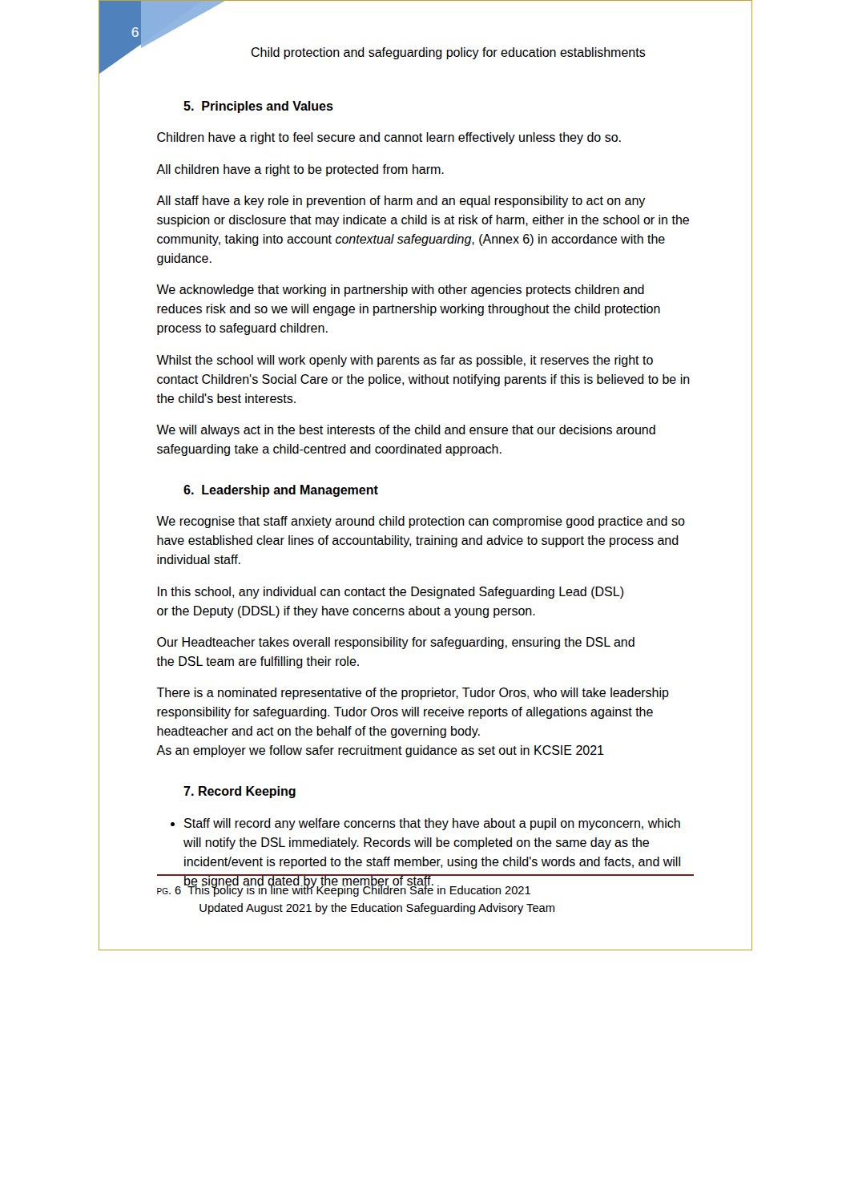6
Child protection and safeguarding policy for education establishments
5. Principles and Values
Children have a right to feel secure and cannot learn effectively unless they do so.
All children have a right to be protected from harm.
All staff have a key role in prevention of harm and an equal responsibility to act on any suspicion or disclosure that may indicate a child is at risk of harm, either in the school or in the community, taking into account contextual safeguarding, (Annex 6) in accordance with the guidance.
We acknowledge that working in partnership with other agencies protects children and reduces risk and so we will engage in partnership working throughout the child protection process to safeguard children.
Whilst the school will work openly with parents as far as possible, it reserves the right to contact Children's Social Care or the police, without notifying parents if this is believed to be in the child's best interests.
We will always act in the best interests of the child and ensure that our decisions around safeguarding take a child-centred and coordinated approach.
6. Leadership and Management
We recognise that staff anxiety around child protection can compromise good practice and so have established clear lines of accountability, training and advice to support the process and individual staff.
In this school, any individual can contact the Designated Safeguarding Lead (DSL)
or the Deputy (DDSL) if they have concerns about a young person.
Our Headteacher takes overall responsibility for safeguarding, ensuring the DSL and
the DSL team are fulfilling their role.
There is a nominated representative of the proprietor, Tudor Oros, who will take leadership responsibility for safeguarding. Tudor Oros will receive reports of allegations against the headteacher and act on the behalf of the governing body.
As an employer we follow safer recruitment guidance as set out in KCSIE 2021
7. Record Keeping
Staff will record any welfare concerns that they have about a pupil on myconcern, which will notify the DSL immediately. Records will be completed on the same day as the incident/event is reported to the staff member, using the child's words and facts, and will be signed and dated by the member of staff.
pg. 6 This policy is in line with Keeping Children Safe in Education 2021
Updated August 2021 by the Education Safeguarding Advisory Team